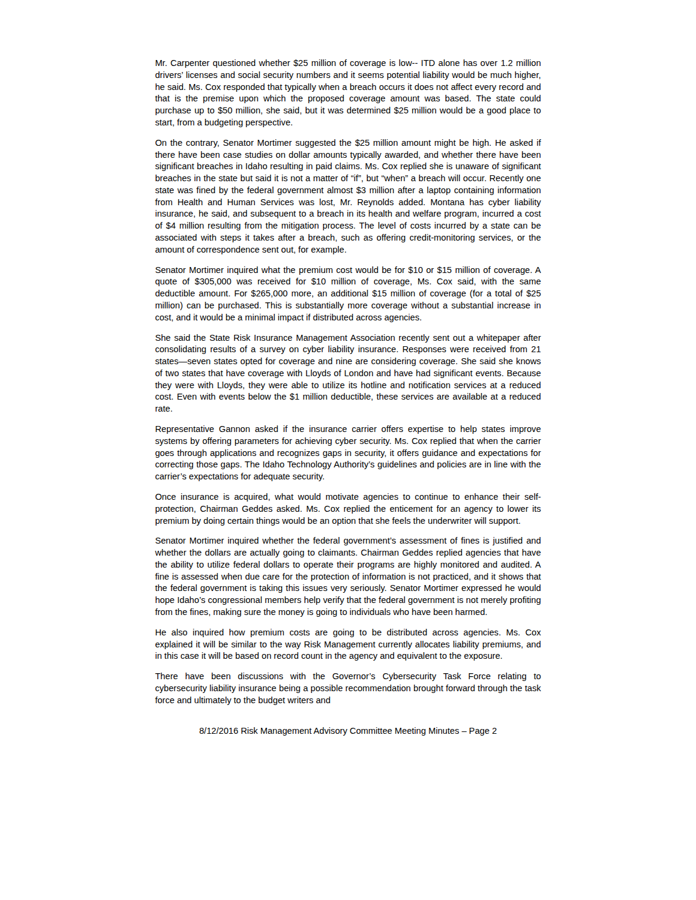Mr. Carpenter questioned whether $25 million of coverage is low-- ITD alone has over 1.2 million drivers’ licenses and social security numbers and it seems potential liability would be much higher, he said. Ms. Cox responded that typically when a breach occurs it does not affect every record and that is the premise upon which the proposed coverage amount was based. The state could purchase up to $50 million, she said, but it was determined $25 million would be a good place to start, from a budgeting perspective.
On the contrary, Senator Mortimer suggested the $25 million amount might be high. He asked if there have been case studies on dollar amounts typically awarded, and whether there have been significant breaches in Idaho resulting in paid claims. Ms. Cox replied she is unaware of significant breaches in the state but said it is not a matter of “if”, but “when” a breach will occur. Recently one state was fined by the federal government almost $3 million after a laptop containing information from Health and Human Services was lost, Mr. Reynolds added. Montana has cyber liability insurance, he said, and subsequent to a breach in its health and welfare program, incurred a cost of $4 million resulting from the mitigation process. The level of costs incurred by a state can be associated with steps it takes after a breach, such as offering credit-monitoring services, or the amount of correspondence sent out, for example.
Senator Mortimer inquired what the premium cost would be for $10 or $15 million of coverage. A quote of $305,000 was received for $10 million of coverage, Ms. Cox said, with the same deductible amount. For $265,000 more, an additional $15 million of coverage (for a total of $25 million) can be purchased. This is substantially more coverage without a substantial increase in cost, and it would be a minimal impact if distributed across agencies.
She said the State Risk Insurance Management Association recently sent out a whitepaper after consolidating results of a survey on cyber liability insurance. Responses were received from 21 states—seven states opted for coverage and nine are considering coverage. She said she knows of two states that have coverage with Lloyds of London and have had significant events. Because they were with Lloyds, they were able to utilize its hotline and notification services at a reduced cost. Even with events below the $1 million deductible, these services are available at a reduced rate.
Representative Gannon asked if the insurance carrier offers expertise to help states improve systems by offering parameters for achieving cyber security. Ms. Cox replied that when the carrier goes through applications and recognizes gaps in security, it offers guidance and expectations for correcting those gaps. The Idaho Technology Authority’s guidelines and policies are in line with the carrier’s expectations for adequate security.
Once insurance is acquired, what would motivate agencies to continue to enhance their self-protection, Chairman Geddes asked. Ms. Cox replied the enticement for an agency to lower its premium by doing certain things would be an option that she feels the underwriter will support.
Senator Mortimer inquired whether the federal government’s assessment of fines is justified and whether the dollars are actually going to claimants. Chairman Geddes replied agencies that have the ability to utilize federal dollars to operate their programs are highly monitored and audited. A fine is assessed when due care for the protection of information is not practiced, and it shows that the federal government is taking this issues very seriously. Senator Mortimer expressed he would hope Idaho’s congressional members help verify that the federal government is not merely profiting from the fines, making sure the money is going to individuals who have been harmed.
He also inquired how premium costs are going to be distributed across agencies. Ms. Cox explained it will be similar to the way Risk Management currently allocates liability premiums, and in this case it will be based on record count in the agency and equivalent to the exposure.
There have been discussions with the Governor’s Cybersecurity Task Force relating to cybersecurity liability insurance being a possible recommendation brought forward through the task force and ultimately to the budget writers and
8/12/2016 Risk Management Advisory Committee Meeting Minutes – Page 2